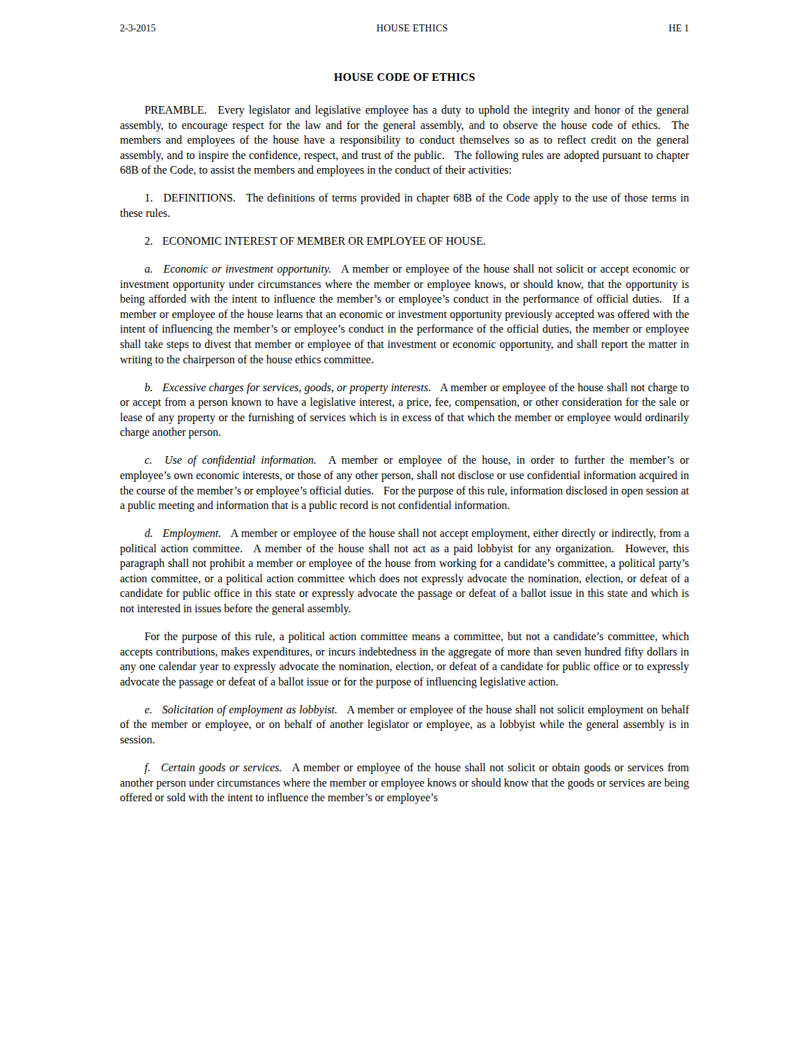2-3-2015 HOUSE ETHICS HE 1
HOUSE CODE OF ETHICS
PREAMBLE. Every legislator and legislative employee has a duty to uphold the integrity and honor of the general assembly, to encourage respect for the law and for the general assembly, and to observe the house code of ethics. The members and employees of the house have a responsibility to conduct themselves so as to reflect credit on the general assembly, and to inspire the confidence, respect, and trust of the public. The following rules are adopted pursuant to chapter 68B of the Code, to assist the members and employees in the conduct of their activities:
1. DEFINITIONS. The definitions of terms provided in chapter 68B of the Code apply to the use of those terms in these rules.
2. ECONOMIC INTEREST OF MEMBER OR EMPLOYEE OF HOUSE.
a. Economic or investment opportunity. A member or employee of the house shall not solicit or accept economic or investment opportunity under circumstances where the member or employee knows, or should know, that the opportunity is being afforded with the intent to influence the member’s or employee’s conduct in the performance of official duties. If a member or employee of the house learns that an economic or investment opportunity previously accepted was offered with the intent of influencing the member’s or employee’s conduct in the performance of the official duties, the member or employee shall take steps to divest that member or employee of that investment or economic opportunity, and shall report the matter in writing to the chairperson of the house ethics committee.
b. Excessive charges for services, goods, or property interests. A member or employee of the house shall not charge to or accept from a person known to have a legislative interest, a price, fee, compensation, or other consideration for the sale or lease of any property or the furnishing of services which is in excess of that which the member or employee would ordinarily charge another person.
c. Use of confidential information. A member or employee of the house, in order to further the member’s or employee’s own economic interests, or those of any other person, shall not disclose or use confidential information acquired in the course of the member’s or employee’s official duties. For the purpose of this rule, information disclosed in open session at a public meeting and information that is a public record is not confidential information.
d. Employment. A member or employee of the house shall not accept employment, either directly or indirectly, from a political action committee. A member of the house shall not act as a paid lobbyist for any organization. However, this paragraph shall not prohibit a member or employee of the house from working for a candidate’s committee, a political party’s action committee, or a political action committee which does not expressly advocate the nomination, election, or defeat of a candidate for public office in this state or expressly advocate the passage or defeat of a ballot issue in this state and which is not interested in issues before the general assembly.
For the purpose of this rule, a political action committee means a committee, but not a candidate’s committee, which accepts contributions, makes expenditures, or incurs indebtedness in the aggregate of more than seven hundred fifty dollars in any one calendar year to expressly advocate the nomination, election, or defeat of a candidate for public office or to expressly advocate the passage or defeat of a ballot issue or for the purpose of influencing legislative action.
e. Solicitation of employment as lobbyist. A member or employee of the house shall not solicit employment on behalf of the member or employee, or on behalf of another legislator or employee, as a lobbyist while the general assembly is in session.
f. Certain goods or services. A member or employee of the house shall not solicit or obtain goods or services from another person under circumstances where the member or employee knows or should know that the goods or services are being offered or sold with the intent to influence the member’s or employee’s